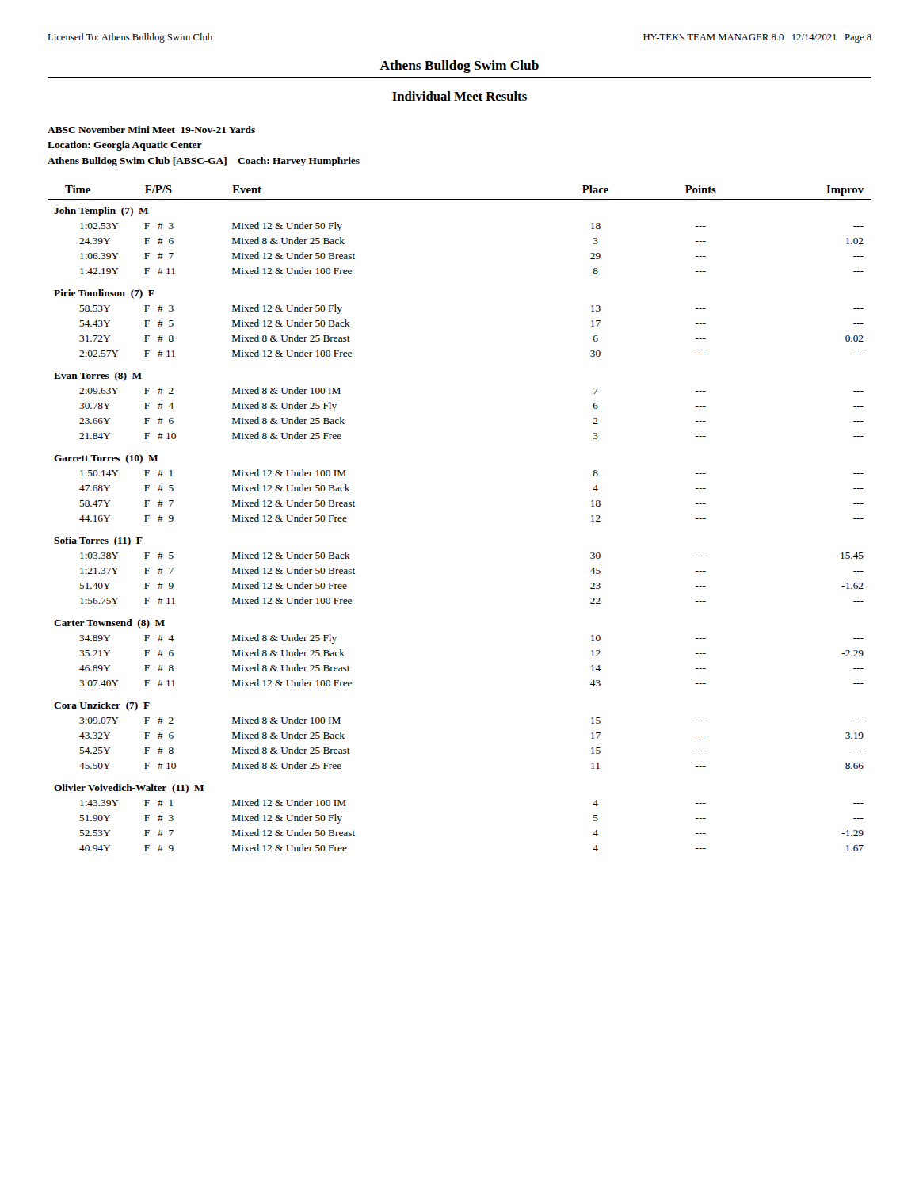Licensed To: Athens Bulldog Swim Club HY-TEK's TEAM MANAGER 8.0 12/14/2021 Page 8
Athens Bulldog Swim Club
Individual Meet Results
ABSC November Mini Meet 19-Nov-21 Yards
Location: Georgia Aquatic Center
Athens Bulldog Swim Club [ABSC-GA] Coach: Harvey Humphries
| Time | F/P/S | Event | Place | Points | Improv |
| --- | --- | --- | --- | --- | --- |
| John Templin (7) M |
| 1:02.53Y | F # 3 | Mixed 12 & Under 50 Fly | 18 | --- | --- |
| 24.39Y | F # 6 | Mixed 8 & Under 25 Back | 3 | --- | 1.02 |
| 1:06.39Y | F # 7 | Mixed 12 & Under 50 Breast | 29 | --- | --- |
| 1:42.19Y | F # 11 | Mixed 12 & Under 100 Free | 8 | --- | --- |
| Pirie Tomlinson (7) F |
| 58.53Y | F # 3 | Mixed 12 & Under 50 Fly | 13 | --- | --- |
| 54.43Y | F # 5 | Mixed 12 & Under 50 Back | 17 | --- | --- |
| 31.72Y | F # 8 | Mixed 8 & Under 25 Breast | 6 | --- | 0.02 |
| 2:02.57Y | F # 11 | Mixed 12 & Under 100 Free | 30 | --- | --- |
| Evan Torres (8) M |
| 2:09.63Y | F # 2 | Mixed 8 & Under 100 IM | 7 | --- | --- |
| 30.78Y | F # 4 | Mixed 8 & Under 25 Fly | 6 | --- | --- |
| 23.66Y | F # 6 | Mixed 8 & Under 25 Back | 2 | --- | --- |
| 21.84Y | F # 10 | Mixed 8 & Under 25 Free | 3 | --- | --- |
| Garrett Torres (10) M |
| 1:50.14Y | F # 1 | Mixed 12 & Under 100 IM | 8 | --- | --- |
| 47.68Y | F # 5 | Mixed 12 & Under 50 Back | 4 | --- | --- |
| 58.47Y | F # 7 | Mixed 12 & Under 50 Breast | 18 | --- | --- |
| 44.16Y | F # 9 | Mixed 12 & Under 50 Free | 12 | --- | --- |
| Sofia Torres (11) F |
| 1:03.38Y | F # 5 | Mixed 12 & Under 50 Back | 30 | --- | -15.45 |
| 1:21.37Y | F # 7 | Mixed 12 & Under 50 Breast | 45 | --- | --- |
| 51.40Y | F # 9 | Mixed 12 & Under 50 Free | 23 | --- | -1.62 |
| 1:56.75Y | F # 11 | Mixed 12 & Under 100 Free | 22 | --- | --- |
| Carter Townsend (8) M |
| 34.89Y | F # 4 | Mixed 8 & Under 25 Fly | 10 | --- | --- |
| 35.21Y | F # 6 | Mixed 8 & Under 25 Back | 12 | --- | -2.29 |
| 46.89Y | F # 8 | Mixed 8 & Under 25 Breast | 14 | --- | --- |
| 3:07.40Y | F # 11 | Mixed 12 & Under 100 Free | 43 | --- | --- |
| Cora Unzicker (7) F |
| 3:09.07Y | F # 2 | Mixed 8 & Under 100 IM | 15 | --- | --- |
| 43.32Y | F # 6 | Mixed 8 & Under 25 Back | 17 | --- | 3.19 |
| 54.25Y | F # 8 | Mixed 8 & Under 25 Breast | 15 | --- | --- |
| 45.50Y | F # 10 | Mixed 8 & Under 25 Free | 11 | --- | 8.66 |
| Olivier Voivedich-Walter (11) M |
| 1:43.39Y | F # 1 | Mixed 12 & Under 100 IM | 4 | --- | --- |
| 51.90Y | F # 3 | Mixed 12 & Under 50 Fly | 5 | --- | --- |
| 52.53Y | F # 7 | Mixed 12 & Under 50 Breast | 4 | --- | -1.29 |
| 40.94Y | F # 9 | Mixed 12 & Under 50 Free | 4 | --- | 1.67 |